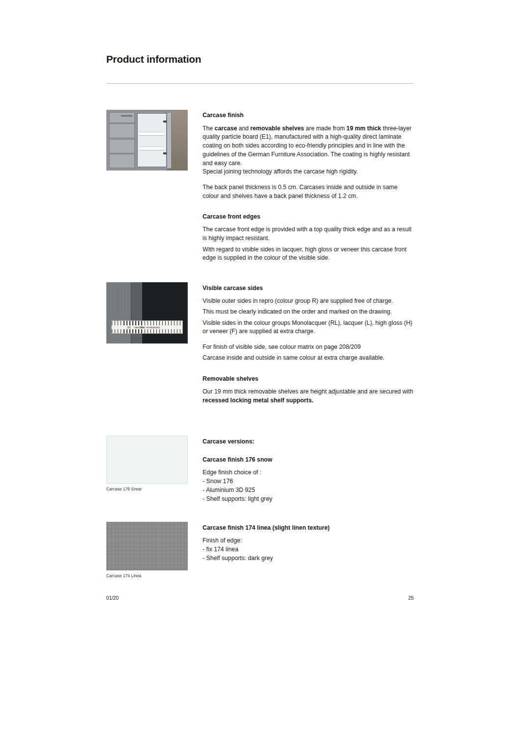Product information
Carcase finish
The carcase and removable shelves are made from 19 mm thick three-layer quality particle board (E1), manufactured with a high-quality direct laminate coating on both sides according to eco-friendly principles and in line with the guidelines of the German Furniture Association. The coating is highly resistant and easy care.
Special joining technology affords the carcase high rigidity.
The back panel thickness is 0.5 cm. Carcases inside and outside in same colour and shelves have a back panel thickness of 1.2 cm.
Carcase front edges
The carcase front edge is provided with a top quality thick edge and as a result is highly impact resistant.
With regard to visible sides in lacquer, high gloss or veneer this carcase front edge is supplied in the colour of the visible side.
20
30
rational einbaukü
Visible carcase sides
Visible outer sides in repro (colour group R) are supplied free of charge.
This must be clearly indicated on the order and marked on the drawing.
Visible sides in the colour groups Monolacquer (RL), lacquer (L), high gloss (H) or veneer (F) are supplied at extra charge.
For finish of visible side, see colour matrix on page 208/209
Carcase inside and outside in same colour at extra charge available.
Removable shelves
Our 19 mm thick removable shelves are height adjustable and are secured with recessed locking metal shelf supports.
Carcase 176 Snow
Carcase versions:
Carcase finish 176 snow
Edge finish choice of :
- Snow 176
- Aluminium 3D 925
- Shelf supports: light grey
Carcase 174 Linea
Carcase finish 174 linea (slight linen texture)
Finish of edge:
- fix 174 linea
- Shelf supports: dark grey
01/20 25